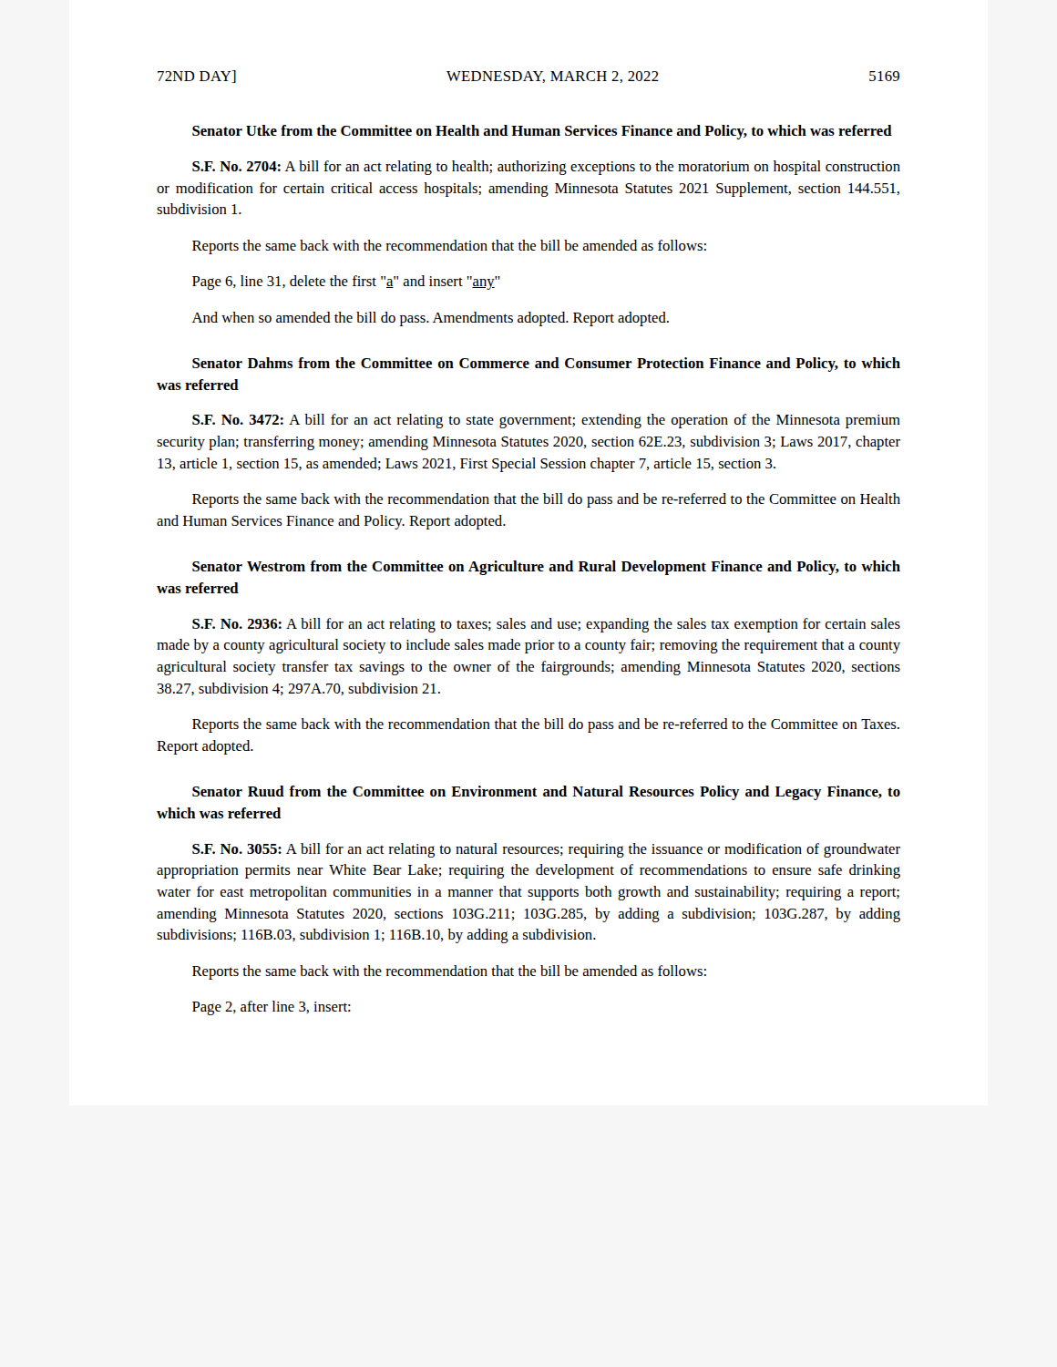72ND DAY] WEDNESDAY, MARCH 2, 2022 5169
Senator Utke from the Committee on Health and Human Services Finance and Policy, to which was referred
S.F. No. 2704: A bill for an act relating to health; authorizing exceptions to the moratorium on hospital construction or modification for certain critical access hospitals; amending Minnesota Statutes 2021 Supplement, section 144.551, subdivision 1.
Reports the same back with the recommendation that the bill be amended as follows:
Page 6, line 31, delete the first "a" and insert "any"
And when so amended the bill do pass. Amendments adopted. Report adopted.
Senator Dahms from the Committee on Commerce and Consumer Protection Finance and Policy, to which was referred
S.F. No. 3472: A bill for an act relating to state government; extending the operation of the Minnesota premium security plan; transferring money; amending Minnesota Statutes 2020, section 62E.23, subdivision 3; Laws 2017, chapter 13, article 1, section 15, as amended; Laws 2021, First Special Session chapter 7, article 15, section 3.
Reports the same back with the recommendation that the bill do pass and be re-referred to the Committee on Health and Human Services Finance and Policy. Report adopted.
Senator Westrom from the Committee on Agriculture and Rural Development Finance and Policy, to which was referred
S.F. No. 2936: A bill for an act relating to taxes; sales and use; expanding the sales tax exemption for certain sales made by a county agricultural society to include sales made prior to a county fair; removing the requirement that a county agricultural society transfer tax savings to the owner of the fairgrounds; amending Minnesota Statutes 2020, sections 38.27, subdivision 4; 297A.70, subdivision 21.
Reports the same back with the recommendation that the bill do pass and be re-referred to the Committee on Taxes. Report adopted.
Senator Ruud from the Committee on Environment and Natural Resources Policy and Legacy Finance, to which was referred
S.F. No. 3055: A bill for an act relating to natural resources; requiring the issuance or modification of groundwater appropriation permits near White Bear Lake; requiring the development of recommendations to ensure safe drinking water for east metropolitan communities in a manner that supports both growth and sustainability; requiring a report; amending Minnesota Statutes 2020, sections 103G.211; 103G.285, by adding a subdivision; 103G.287, by adding subdivisions; 116B.03, subdivision 1; 116B.10, by adding a subdivision.
Reports the same back with the recommendation that the bill be amended as follows:
Page 2, after line 3, insert: